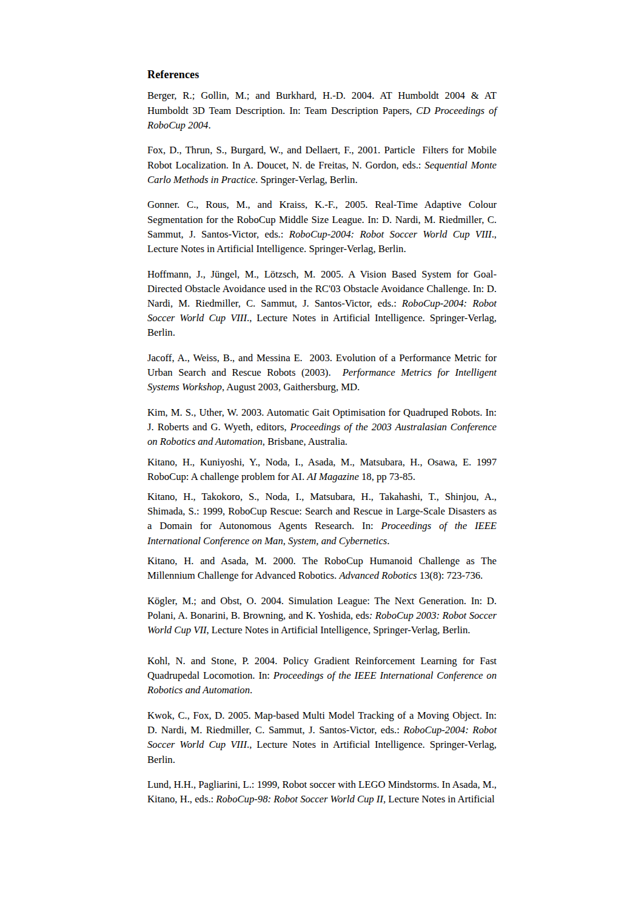References
Berger, R.; Gollin, M.; and Burkhard, H.-D. 2004. AT Humboldt 2004 & AT Humboldt 3D Team Description. In: Team Description Papers, CD Proceedings of RoboCup 2004.
Fox, D., Thrun, S., Burgard, W., and Dellaert, F., 2001. Particle Filters for Mobile Robot Localization. In A. Doucet, N. de Freitas, N. Gordon, eds.: Sequential Monte Carlo Methods in Practice. Springer-Verlag, Berlin.
Gonner. C., Rous, M., and Kraiss, K.-F., 2005. Real-Time Adaptive Colour Segmentation for the RoboCup Middle Size League. In: D. Nardi, M. Riedmiller, C. Sammut, J. Santos-Victor, eds.: RoboCup-2004: Robot Soccer World Cup VIII., Lecture Notes in Artificial Intelligence. Springer-Verlag, Berlin.
Hoffmann, J., Jüngel, M., Lötzsch, M. 2005. A Vision Based System for Goal-Directed Obstacle Avoidance used in the RC'03 Obstacle Avoidance Challenge. In: D. Nardi, M. Riedmiller, C. Sammut, J. Santos-Victor, eds.: RoboCup-2004: Robot Soccer World Cup VIII., Lecture Notes in Artificial Intelligence. Springer-Verlag, Berlin.
Jacoff, A., Weiss, B., and Messina E. 2003. Evolution of a Performance Metric for Urban Search and Rescue Robots (2003). Performance Metrics for Intelligent Systems Workshop, August 2003, Gaithersburg, MD.
Kim, M. S., Uther, W. 2003. Automatic Gait Optimisation for Quadruped Robots. In: J. Roberts and G. Wyeth, editors, Proceedings of the 2003 Australasian Conference on Robotics and Automation, Brisbane, Australia.
Kitano, H., Kuniyoshi, Y., Noda, I., Asada, M., Matsubara, H., Osawa, E. 1997 RoboCup: A challenge problem for AI. AI Magazine 18, pp 73-85.
Kitano, H., Takokoro, S., Noda, I., Matsubara, H., Takahashi, T., Shinjou, A., Shimada, S.: 1999, RoboCup Rescue: Search and Rescue in Large-Scale Disasters as a Domain for Autonomous Agents Research. In: Proceedings of the IEEE International Conference on Man, System, and Cybernetics.
Kitano, H. and Asada, M. 2000. The RoboCup Humanoid Challenge as The Millennium Challenge for Advanced Robotics. Advanced Robotics 13(8): 723-736.
Kögler, M.; and Obst, O. 2004. Simulation League: The Next Generation. In: D. Polani, A. Bonarini, B. Browning, and K. Yoshida, eds: RoboCup 2003: Robot Soccer World Cup VII, Lecture Notes in Artificial Intelligence, Springer-Verlag, Berlin.
Kohl, N. and Stone, P. 2004. Policy Gradient Reinforcement Learning for Fast Quadrupedal Locomotion. In: Proceedings of the IEEE International Conference on Robotics and Automation.
Kwok, C., Fox, D. 2005. Map-based Multi Model Tracking of a Moving Object. In: D. Nardi, M. Riedmiller, C. Sammut, J. Santos-Victor, eds.: RoboCup-2004: Robot Soccer World Cup VIII., Lecture Notes in Artificial Intelligence. Springer-Verlag, Berlin.
Lund, H.H., Pagliarini, L.: 1999, Robot soccer with LEGO Mindstorms. In Asada, M., Kitano, H., eds.: RoboCup-98: Robot Soccer World Cup II, Lecture Notes in Artificial